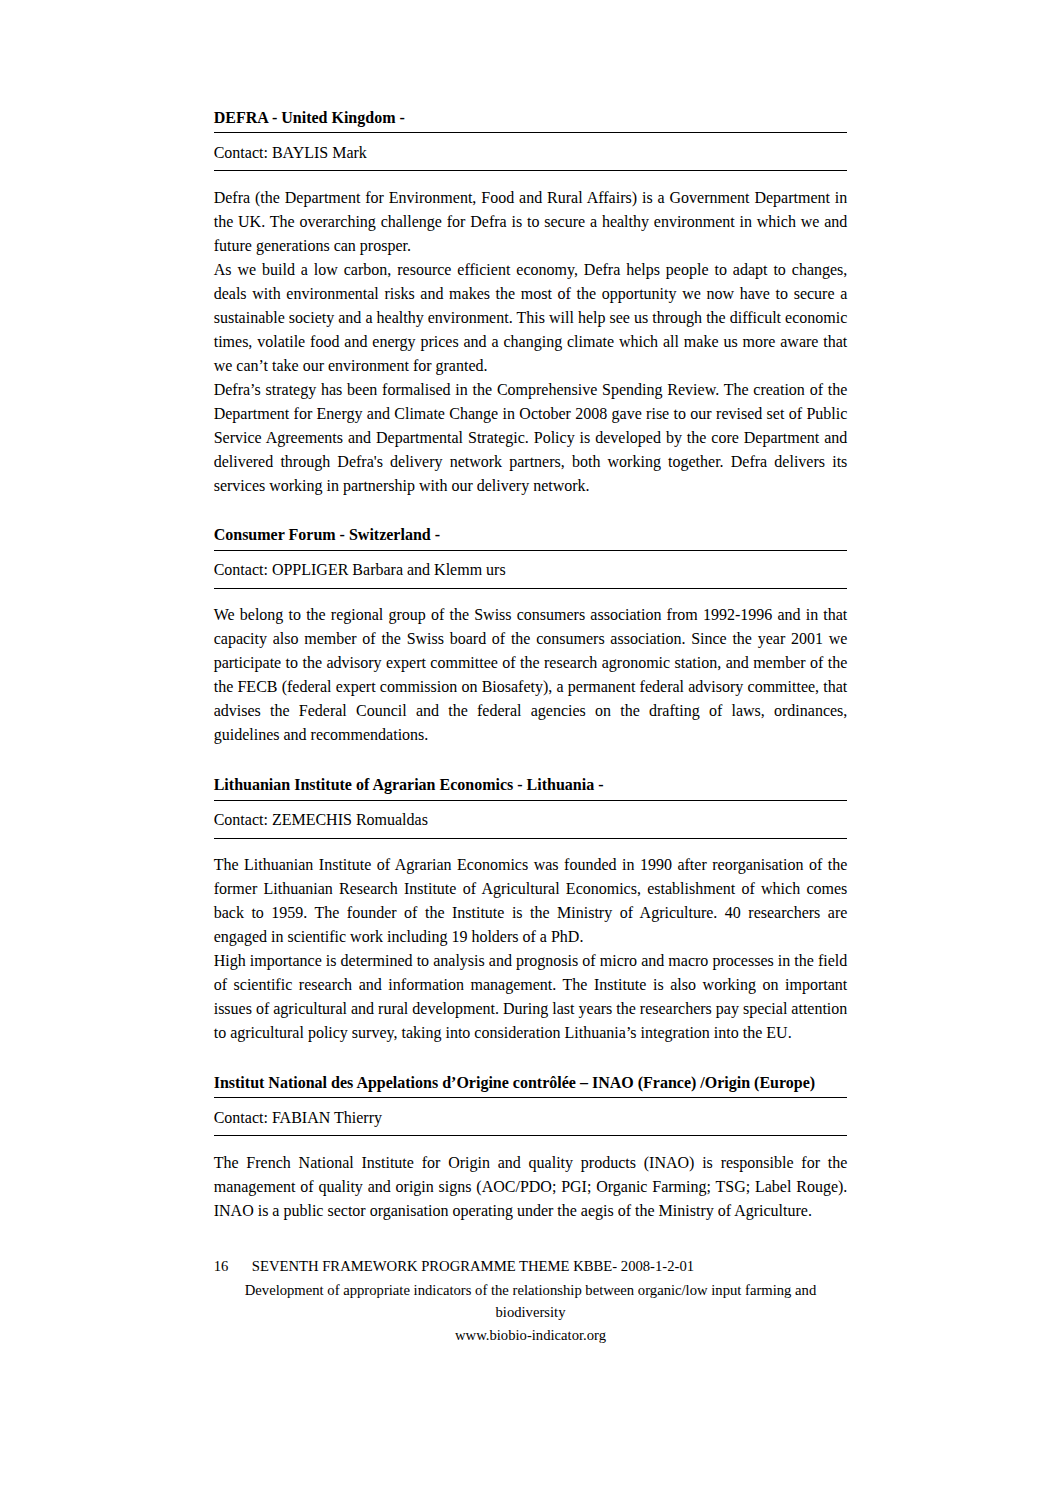DEFRA - United Kingdom -
Contact: BAYLIS Mark
Defra (the Department for Environment, Food and Rural Affairs) is a Government Department in the UK. The overarching challenge for Defra is to secure a healthy environment in which we and future generations can prosper.
As we build a low carbon, resource efficient economy, Defra helps people to adapt to changes, deals with environmental risks and makes the most of the opportunity we now have to secure a sustainable society and a healthy environment. This will help see us through the difficult economic times, volatile food and energy prices and a changing climate which all make us more aware that we can’t take our environment for granted.
Defra’s strategy has been formalised in the Comprehensive Spending Review. The creation of the Department for Energy and Climate Change in October 2008 gave rise to our revised set of Public Service Agreements and Departmental Strategic. Policy is developed by the core Department and delivered through Defra's delivery network partners, both working together. Defra delivers its services working in partnership with our delivery network.
Consumer Forum - Switzerland -
Contact: OPPLIGER Barbara and Klemm urs
We belong to the regional group of the Swiss consumers association from 1992-1996 and in that capacity also member of the Swiss board of the consumers association. Since the year 2001 we participate to the advisory expert committee of the research agronomic station, and member of the the FECB (federal expert commission on Biosafety), a permanent federal advisory committee, that advises the Federal Council and the federal agencies on the drafting of laws, ordinances, guidelines and recommendations.
Lithuanian Institute of Agrarian Economics - Lithuania -
Contact: ZEMECHIS Romualdas
The Lithuanian Institute of Agrarian Economics was founded in 1990 after reorganisation of the former Lithuanian Research Institute of Agricultural Economics, establishment of which comes back to 1959. The founder of the Institute is the Ministry of Agriculture. 40 researchers are engaged in scientific work including 19 holders of a PhD.
High importance is determined to analysis and prognosis of micro and macro processes in the field of scientific research and information management. The Institute is also working on important issues of agricultural and rural development. During last years the researchers pay special attention to agricultural policy survey, taking into consideration Lithuania’s integration into the EU.
Institut National des Appelations d’Origine contrôlée – INAO (France) /Origin (Europe)
Contact: FABIAN Thierry
The French National Institute for Origin and quality products (INAO) is responsible for the management of quality and origin signs (AOC/PDO; PGI; Organic Farming; TSG; Label Rouge). INAO is a public sector organisation operating under the aegis of the Ministry of Agriculture.
16 SEVENTH FRAMEWORK PROGRAMME THEME KBBE- 2008-1-2-01
Development of appropriate indicators of the relationship between organic/low input farming and biodiversity www.biobio-indicator.org